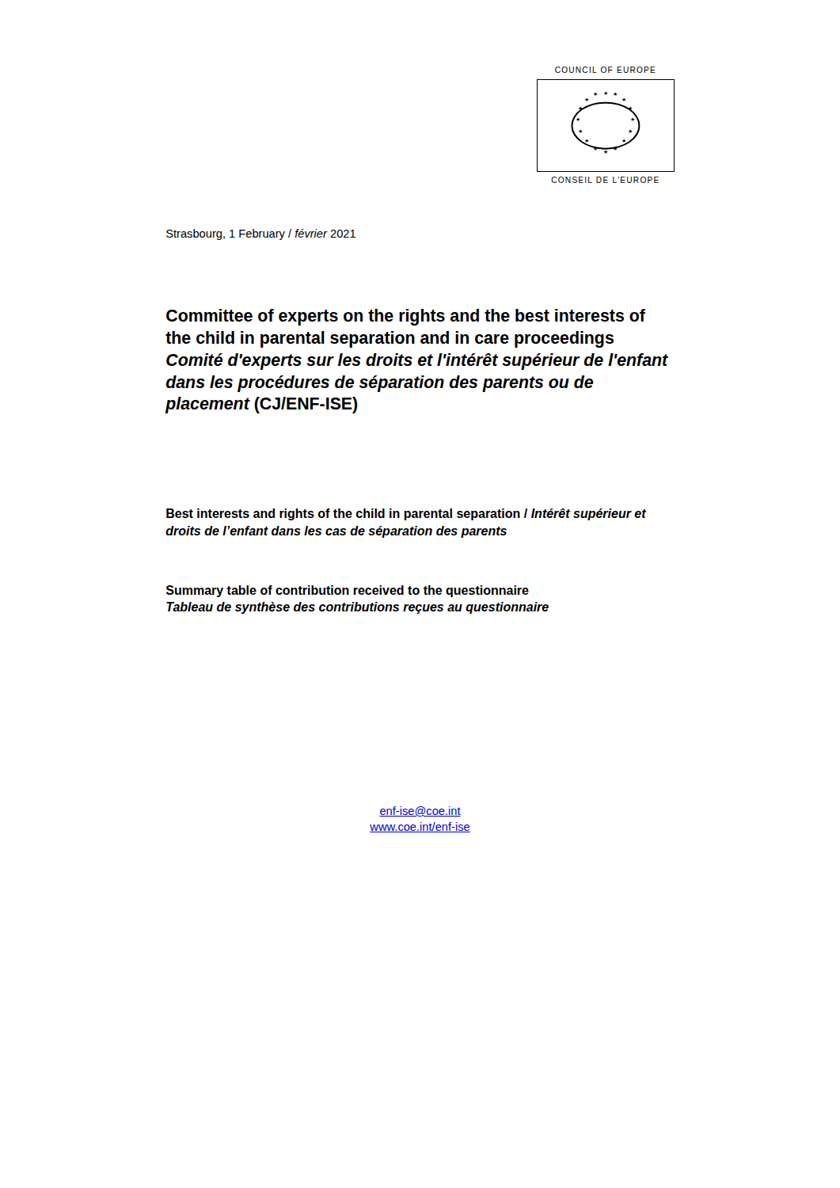COUNCIL OF EUROPE
★
★
★
★
★
★
★
★
★
★
★
★
★
★
★
★
CONSEIL DE L'EUROPE
Strasbourg, 1 February / février 2021
Committee of experts on the rights and the best interests of the child in parental separation and in care proceedings
Comité d'experts sur les droits et l'intérêt supérieur de l'enfant dans les procédures de séparation des parents ou de placement (CJ/ENF-ISE)
Best interests and rights of the child in parental separation / Intérêt supérieur et droits de l’enfant dans les cas de séparation des parents
Summary table of contribution received to the questionnaire
Tableau de synthèse des contributions reçues au questionnaire
enf-ise@coe.int
www.coe.int/enf-ise